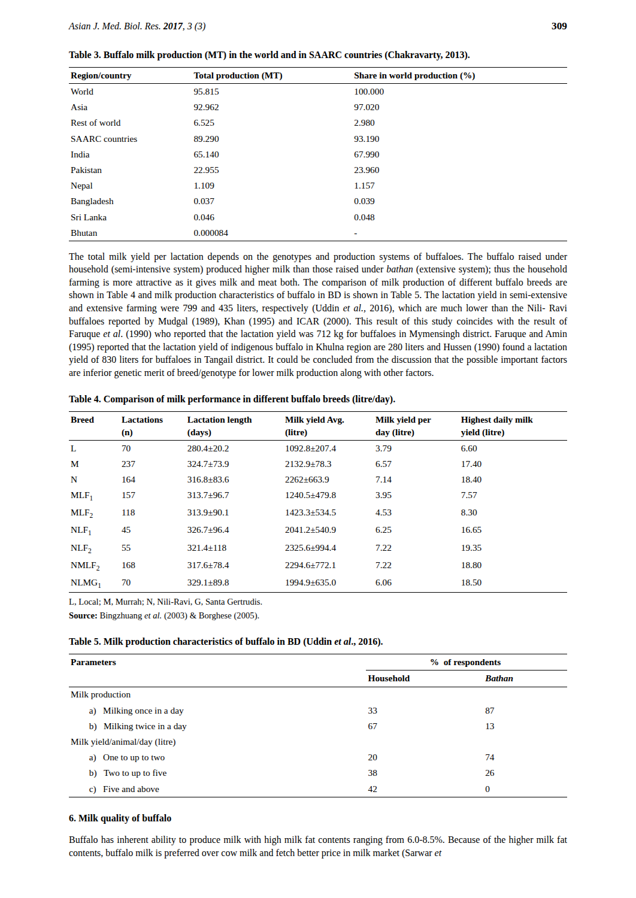Asian J. Med. Biol. Res. 2017, 3 (3)
309
Table 3. Buffalo milk production (MT) in the world and in SAARC countries (Chakravarty, 2013).
| Region/country | Total production (MT) | Share in world production (%) |
| --- | --- | --- |
| World | 95.815 | 100.000 |
| Asia | 92.962 | 97.020 |
| Rest of world | 6.525 | 2.980 |
| SAARC countries | 89.290 | 93.190 |
| India | 65.140 | 67.990 |
| Pakistan | 22.955 | 23.960 |
| Nepal | 1.109 | 1.157 |
| Bangladesh | 0.037 | 0.039 |
| Sri Lanka | 0.046 | 0.048 |
| Bhutan | 0.000084 | - |
The total milk yield per lactation depends on the genotypes and production systems of buffaloes. The buffalo raised under household (semi-intensive system) produced higher milk than those raised under bathan (extensive system); thus the household farming is more attractive as it gives milk and meat both. The comparison of milk production of different buffalo breeds are shown in Table 4 and milk production characteristics of buffalo in BD is shown in Table 5. The lactation yield in semi-extensive and extensive farming were 799 and 435 liters, respectively (Uddin et al., 2016), which are much lower than the Nili- Ravi buffaloes reported by Mudgal (1989), Khan (1995) and ICAR (2000). This result of this study coincides with the result of Faruque et al. (1990) who reported that the lactation yield was 712 kg for buffaloes in Mymensingh district. Faruque and Amin (1995) reported that the lactation yield of indigenous buffalo in Khulna region are 280 liters and Hussen (1990) found a lactation yield of 830 liters for buffaloes in Tangail district. It could be concluded from the discussion that the possible important factors are inferior genetic merit of breed/genotype for lower milk production along with other factors.
Table 4. Comparison of milk performance in different buffalo breeds (litre/day).
| Breed | Lactations (n) | Lactation length (days) | Milk yield Avg. (litre) | Milk yield per day (litre) | Highest daily milk yield (litre) |
| --- | --- | --- | --- | --- | --- |
| L | 70 | 280.4±20.2 | 1092.8±207.4 | 3.79 | 6.60 |
| M | 237 | 324.7±73.9 | 2132.9±78.3 | 6.57 | 17.40 |
| N | 164 | 316.8±83.6 | 2262±663.9 | 7.14 | 18.40 |
| MLF 1 | 157 | 313.7±96.7 | 1240.5±479.8 | 3.95 | 7.57 |
| MLF 2 | 118 | 313.9±90.1 | 1423.3±534.5 | 4.53 | 8.30 |
| NLF 1 | 45 | 326.7±96.4 | 2041.2±540.9 | 6.25 | 16.65 |
| NLF 2 | 55 | 321.4±118 | 2325.6±994.4 | 7.22 | 19.35 |
| NMLF 2 | 168 | 317.6±78.4 | 2294.6±772.1 | 7.22 | 18.80 |
| NLMG 1 | 70 | 329.1±89.8 | 1994.9±635.0 | 6.06 | 18.50 |
L, Local; M, Murrah; N, Nili-Ravi, G, Santa Gertrudis.
Source: Bingzhuang et al. (2003) & Borghese (2005).
Table 5. Milk production characteristics of buffalo in BD (Uddin et al., 2016).
| Parameters | % of respondents |
| --- | --- |
| Household | Bathan |
| Milk production | | |
| a) Milking once in a day | 33 | 87 |
| b) Milking twice in a day | 67 | 13 |
| Milk yield/animal/day (litre) | | |
| a) One to up to two | 20 | 74 |
| b) Two to up to five | 38 | 26 |
| c) Five and above | 42 | 0 |
6. Milk quality of buffalo
Buffalo has inherent ability to produce milk with high milk fat contents ranging from 6.0-8.5%. Because of the higher milk fat contents, buffalo milk is preferred over cow milk and fetch better price in milk market (Sarwar et